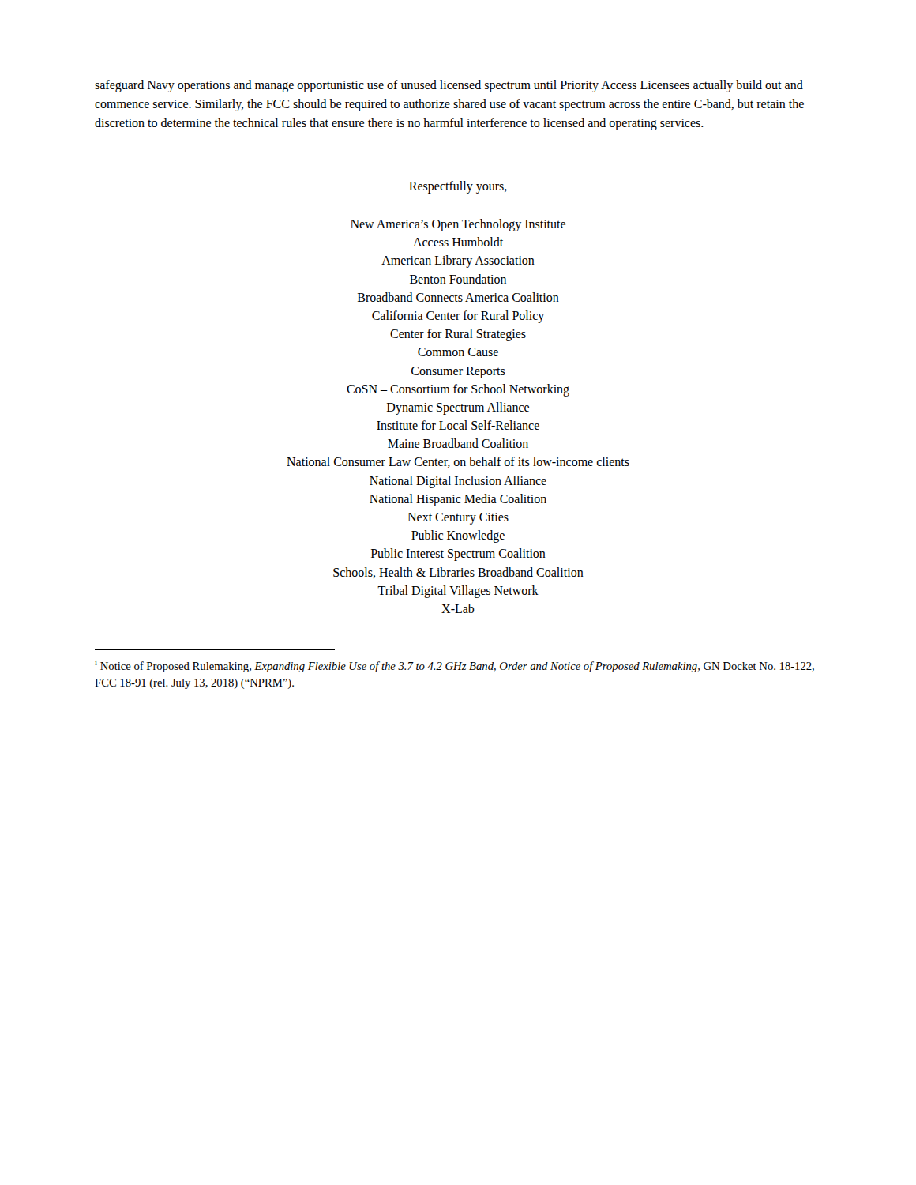safeguard Navy operations and manage opportunistic use of unused licensed spectrum until Priority Access Licensees actually build out and commence service. Similarly, the FCC should be required to authorize shared use of vacant spectrum across the entire C-band, but retain the discretion to determine the technical rules that ensure there is no harmful interference to licensed and operating services.
Respectfully yours,
New America’s Open Technology Institute
Access Humboldt
American Library Association
Benton Foundation
Broadband Connects America Coalition
California Center for Rural Policy
Center for Rural Strategies
Common Cause
Consumer Reports
CoSN – Consortium for School Networking
Dynamic Spectrum Alliance
Institute for Local Self-Reliance
Maine Broadband Coalition
National Consumer Law Center, on behalf of its low-income clients
National Digital Inclusion Alliance
National Hispanic Media Coalition
Next Century Cities
Public Knowledge
Public Interest Spectrum Coalition
Schools, Health & Libraries Broadband Coalition
Tribal Digital Villages Network
X-Lab
i Notice of Proposed Rulemaking, Expanding Flexible Use of the 3.7 to 4.2 GHz Band, Order and Notice of Proposed Rulemaking, GN Docket No. 18-122, FCC 18-91 (rel. July 13, 2018) (“NPRM”).